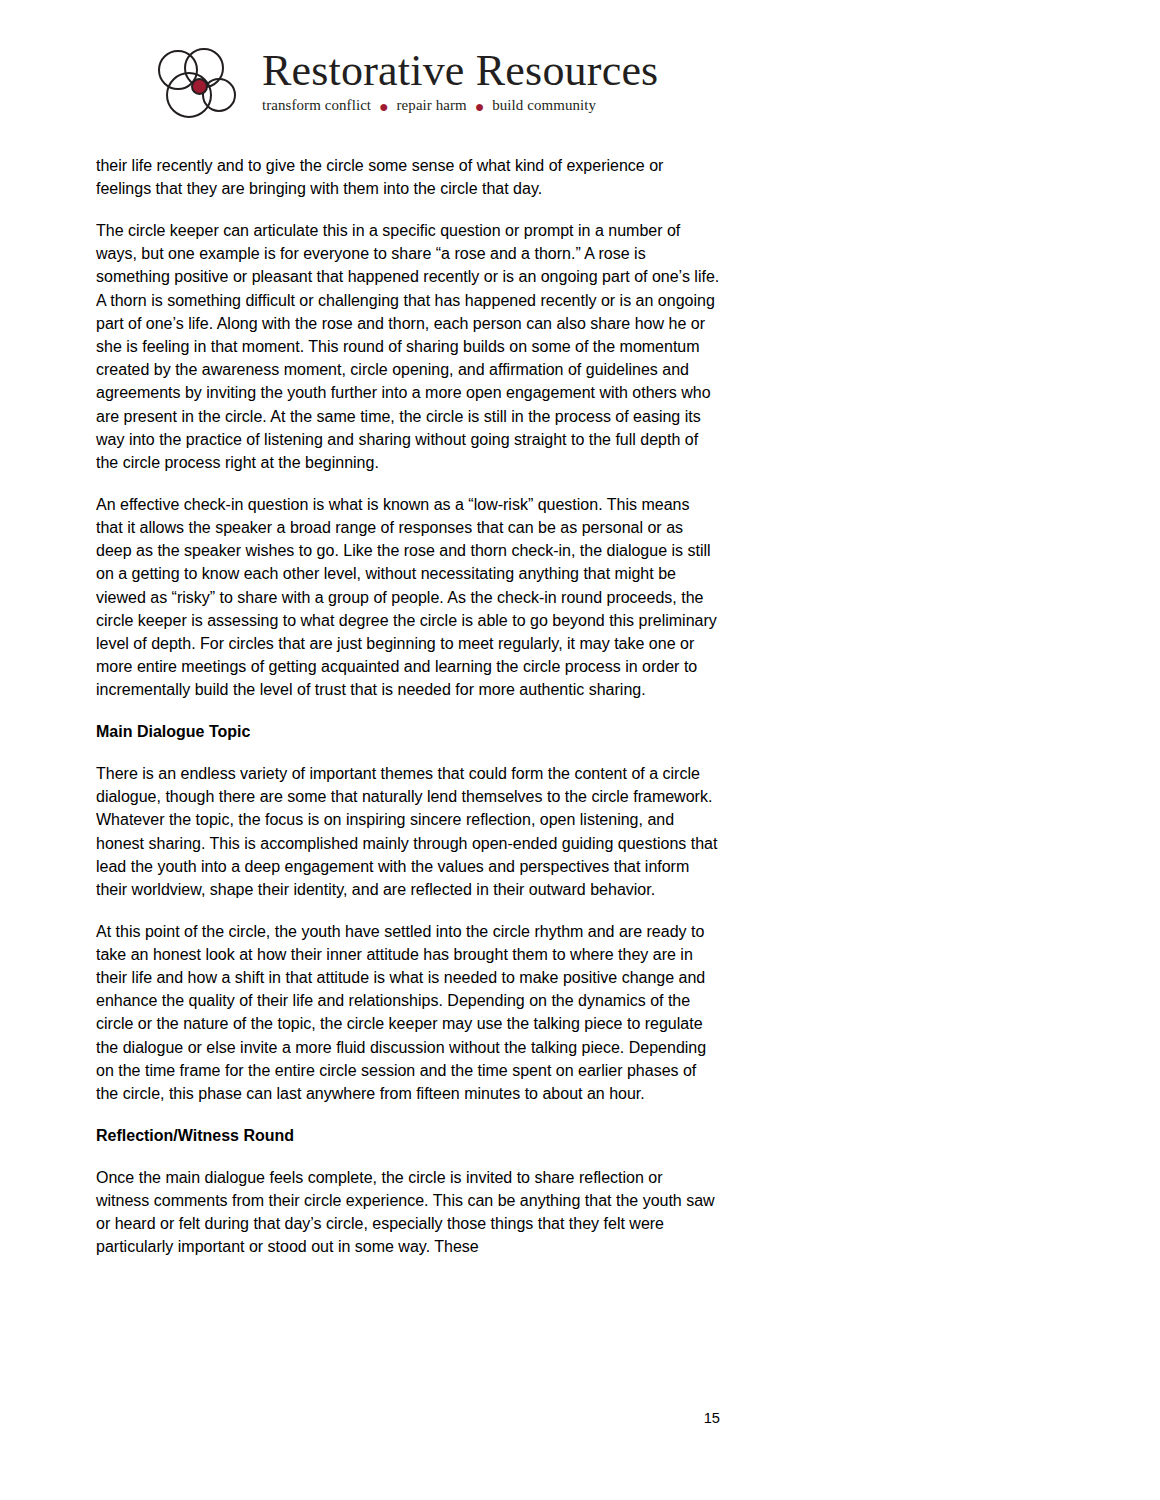Restorative Resources
transform conflict ● repair harm ● build community
their life recently and to give the circle some sense of what kind of experience or feelings that they are bringing with them into the circle that day.
The circle keeper can articulate this in a specific question or prompt in a number of ways, but one example is for everyone to share “a rose and a thorn.” A rose is something positive or pleasant that happened recently or is an ongoing part of one’s life. A thorn is something difficult or challenging that has happened recently or is an ongoing part of one’s life. Along with the rose and thorn, each person can also share how he or she is feeling in that moment. This round of sharing builds on some of the momentum created by the awareness moment, circle opening, and affirmation of guidelines and agreements by inviting the youth further into a more open engagement with others who are present in the circle. At the same time, the circle is still in the process of easing its way into the practice of listening and sharing without going straight to the full depth of the circle process right at the beginning.
An effective check-in question is what is known as a “low-risk” question. This means that it allows the speaker a broad range of responses that can be as personal or as deep as the speaker wishes to go. Like the rose and thorn check-in, the dialogue is still on a getting to know each other level, without necessitating anything that might be viewed as “risky” to share with a group of people. As the check-in round proceeds, the circle keeper is assessing to what degree the circle is able to go beyond this preliminary level of depth. For circles that are just beginning to meet regularly, it may take one or more entire meetings of getting acquainted and learning the circle process in order to incrementally build the level of trust that is needed for more authentic sharing.
Main Dialogue Topic
There is an endless variety of important themes that could form the content of a circle dialogue, though there are some that naturally lend themselves to the circle framework. Whatever the topic, the focus is on inspiring sincere reflection, open listening, and honest sharing. This is accomplished mainly through open-ended guiding questions that lead the youth into a deep engagement with the values and perspectives that inform their worldview, shape their identity, and are reflected in their outward behavior.
At this point of the circle, the youth have settled into the circle rhythm and are ready to take an honest look at how their inner attitude has brought them to where they are in their life and how a shift in that attitude is what is needed to make positive change and enhance the quality of their life and relationships. Depending on the dynamics of the circle or the nature of the topic, the circle keeper may use the talking piece to regulate the dialogue or else invite a more fluid discussion without the talking piece. Depending on the time frame for the entire circle session and the time spent on earlier phases of the circle, this phase can last anywhere from fifteen minutes to about an hour.
Reflection/Witness Round
Once the main dialogue feels complete, the circle is invited to share reflection or witness comments from their circle experience. This can be anything that the youth saw or heard or felt during that day’s circle, especially those things that they felt were particularly important or stood out in some way. These
15